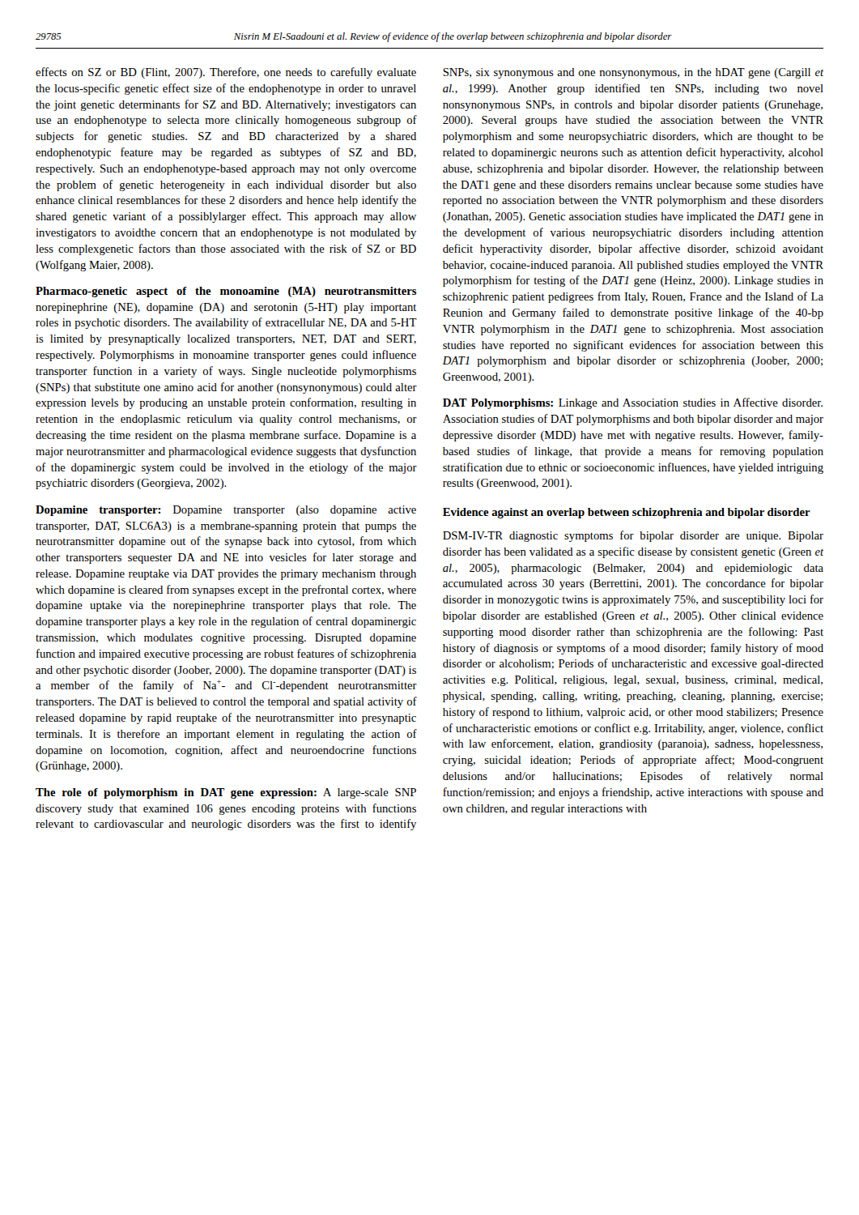29785 Nisrin M El-Saadouni et al. Review of evidence of the overlap between schizophrenia and bipolar disorder
effects on SZ or BD (Flint, 2007). Therefore, one needs to carefully evaluate the locus-specific genetic effect size of the endophenotype in order to unravel the joint genetic determinants for SZ and BD. Alternatively; investigators can use an endophenotype to selecta more clinically homogeneous subgroup of subjects for genetic studies. SZ and BD characterized by a shared endophenotypic feature may be regarded as subtypes of SZ and BD, respectively. Such an endophenotype-based approach may not only overcome the problem of genetic heterogeneity in each individual disorder but also enhance clinical resemblances for these 2 disorders and hence help identify the shared genetic variant of a possiblylarger effect. This approach may allow investigators to avoidthe concern that an endophenotype is not modulated by less complexgenetic factors than those associated with the risk of SZ or BD (Wolfgang Maier, 2008).
Pharmaco-genetic aspect of the monoamine (MA) neurotransmitters norepinephrine (NE), dopamine (DA) and serotonin (5-HT) play important roles in psychotic disorders. The availability of extracellular NE, DA and 5-HT is limited by presynaptically localized transporters, NET, DAT and SERT, respectively. Polymorphisms in monoamine transporter genes could influence transporter function in a variety of ways. Single nucleotide polymorphisms (SNPs) that substitute one amino acid for another (nonsynonymous) could alter expression levels by producing an unstable protein conformation, resulting in retention in the endoplasmic reticulum via quality control mechanisms, or decreasing the time resident on the plasma membrane surface. Dopamine is a major neurotransmitter and pharmacological evidence suggests that dysfunction of the dopaminergic system could be involved in the etiology of the major psychiatric disorders (Georgieva, 2002).
Dopamine transporter: Dopamine transporter (also dopamine active transporter, DAT, SLC6A3) is a membrane-spanning protein that pumps the neurotransmitter dopamine out of the synapse back into cytosol, from which other transporters sequester DA and NE into vesicles for later storage and release. Dopamine reuptake via DAT provides the primary mechanism through which dopamine is cleared from synapses except in the prefrontal cortex, where dopamine uptake via the norepinephrine transporter plays that role. The dopamine transporter plays a key role in the regulation of central dopaminergic transmission, which modulates cognitive processing. Disrupted dopamine function and impaired executive processing are robust features of schizophrenia and other psychotic disorder (Joober, 2000). The dopamine transporter (DAT) is a member of the family of Na+- and Cl--dependent neurotransmitter transporters. The DAT is believed to control the temporal and spatial activity of released dopamine by rapid reuptake of the neurotransmitter into presynaptic terminals. It is therefore an important element in regulating the action of dopamine on locomotion, cognition, affect and neuroendocrine functions (Grünhage, 2000).
The role of polymorphism in DAT gene expression: A large-scale SNP discovery study that examined 106 genes encoding proteins with functions relevant to cardiovascular and neurologic disorders was the first to identify SNPs, six synonymous and one nonsynonymous, in the hDAT gene (Cargill et al., 1999). Another group identified ten SNPs, including two novel nonsynonymous SNPs, in controls and bipolar disorder patients (Grunehage, 2000). Several groups have studied the association between the VNTR polymorphism and some neuropsychiatric disorders, which are thought to be related to dopaminergic neurons such as attention deficit hyperactivity, alcohol abuse, schizophrenia and bipolar disorder. However, the relationship between the DAT1 gene and these disorders remains unclear because some studies have reported no association between the VNTR polymorphism and these disorders (Jonathan, 2005). Genetic association studies have implicated the DAT1 gene in the development of various neuropsychiatric disorders including attention deficit hyperactivity disorder, bipolar affective disorder, schizoid avoidant behavior, cocaine-induced paranoia. All published studies employed the VNTR polymorphism for testing of the DAT1 gene (Heinz, 2000). Linkage studies in schizophrenic patient pedigrees from Italy, Rouen, France and the Island of La Reunion and Germany failed to demonstrate positive linkage of the 40-bp VNTR polymorphism in the DAT1 gene to schizophrenia. Most association studies have reported no significant evidences for association between this DAT1 polymorphism and bipolar disorder or schizophrenia (Joober, 2000; Greenwood, 2001).
DAT Polymorphisms: Linkage and Association studies in Affective disorder. Association studies of DAT polymorphisms and both bipolar disorder and major depressive disorder (MDD) have met with negative results. However, family-based studies of linkage, that provide a means for removing population stratification due to ethnic or socioeconomic influences, have yielded intriguing results (Greenwood, 2001).
Evidence against an overlap between schizophrenia and bipolar disorder
DSM-IV-TR diagnostic symptoms for bipolar disorder are unique. Bipolar disorder has been validated as a specific disease by consistent genetic (Green et al., 2005), pharmacologic (Belmaker, 2004) and epidemiologic data accumulated across 30 years (Berrettini, 2001). The concordance for bipolar disorder in monozygotic twins is approximately 75%, and susceptibility loci for bipolar disorder are established (Green et al., 2005). Other clinical evidence supporting mood disorder rather than schizophrenia are the following: Past history of diagnosis or symptoms of a mood disorder; family history of mood disorder or alcoholism; Periods of uncharacteristic and excessive goal-directed activities e.g. Political, religious, legal, sexual, business, criminal, medical, physical, spending, calling, writing, preaching, cleaning, planning, exercise; history of respond to lithium, valproic acid, or other mood stabilizers; Presence of uncharacteristic emotions or conflict e.g. Irritability, anger, violence, conflict with law enforcement, elation, grandiosity (paranoia), sadness, hopelessness, crying, suicidal ideation; Periods of appropriate affect; Mood-congruent delusions and/or hallucinations; Episodes of relatively normal function/remission; and enjoys a friendship, active interactions with spouse and own children, and regular interactions with